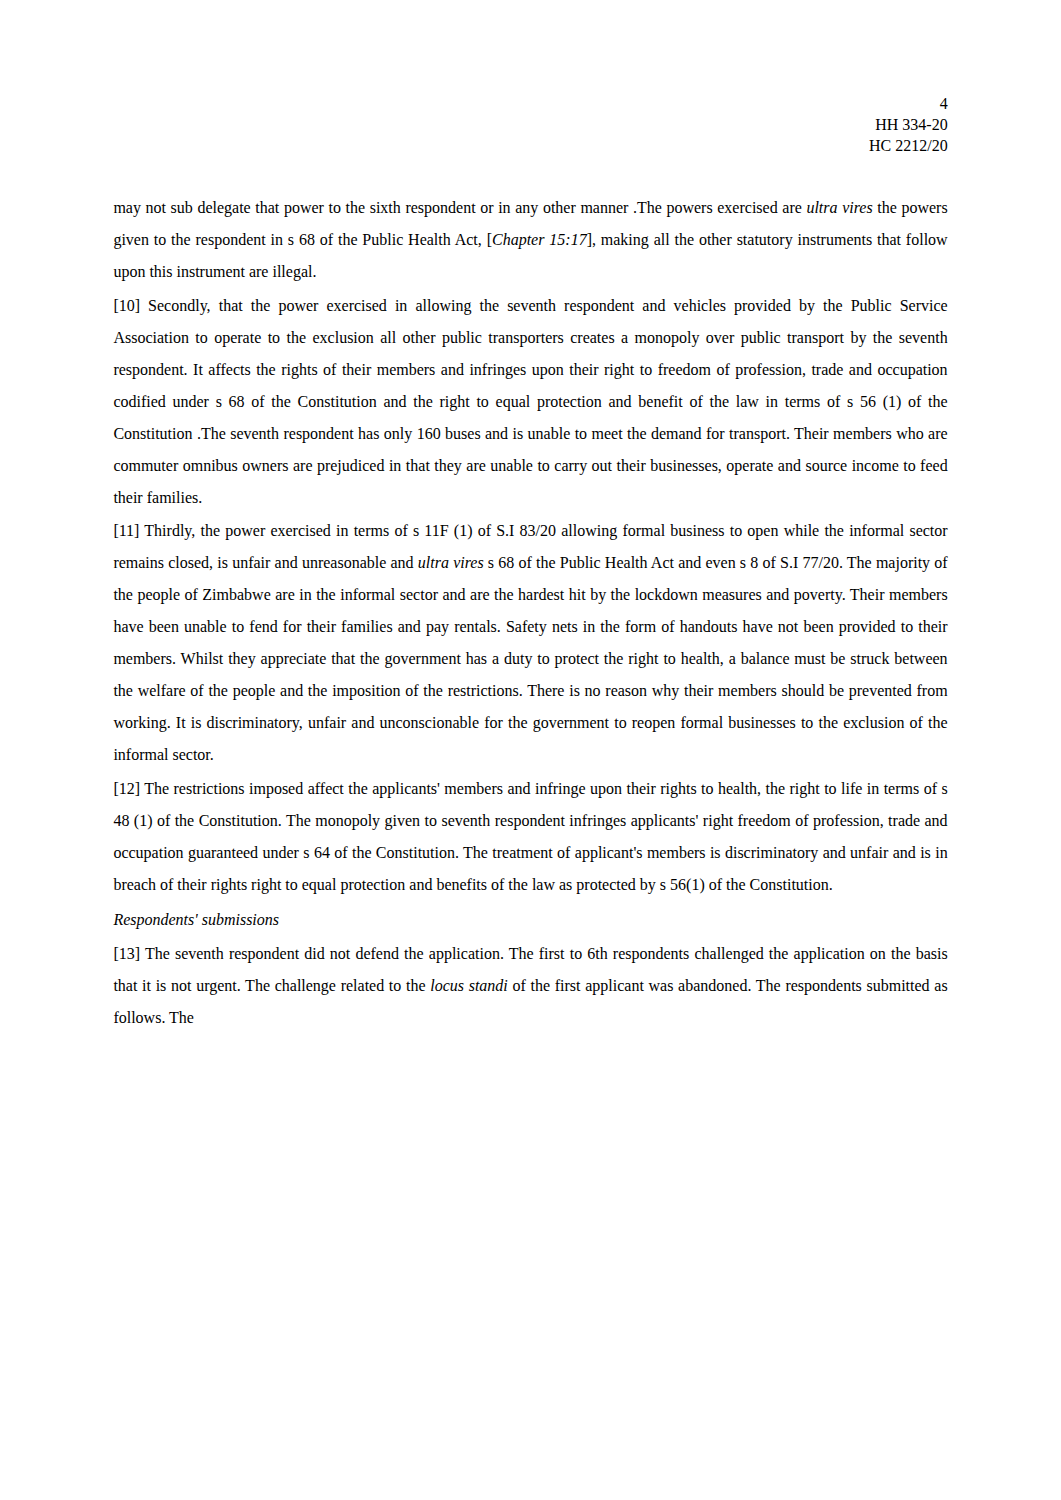4 HH 334-20
HC 2212/20
may not sub delegate that power to the sixth respondent or in any other manner .The powers exercised are ultra vires the powers given to the respondent in s 68 of the Public Health Act, [Chapter 15:17], making all the other statutory instruments that follow upon this instrument are illegal.
[10] Secondly, that the power exercised in allowing the seventh respondent and vehicles provided by the Public Service Association to operate to the exclusion all other public transporters creates a monopoly over public transport by the seventh respondent. It affects the rights of their members and infringes upon their right to freedom of profession, trade and occupation codified under s 68 of the Constitution and the right to equal protection and benefit of the law in terms of s 56 (1) of the Constitution .The seventh respondent has only 160 buses and is unable to meet the demand for transport. Their members who are commuter omnibus owners are prejudiced in that they are unable to carry out their businesses, operate and source income to feed their families.
[11] Thirdly, the power exercised in terms of s 11F (1) of S.I 83/20 allowing formal business to open while the informal sector remains closed, is unfair and unreasonable and ultra vires s 68 of the Public Health Act and even s 8 of S.I 77/20. The majority of the people of Zimbabwe are in the informal sector and are the hardest hit by the lockdown measures and poverty. Their members have been unable to fend for their families and pay rentals. Safety nets in the form of handouts have not been provided to their members. Whilst they appreciate that the government has a duty to protect the right to health, a balance must be struck between the welfare of the people and the imposition of the restrictions. There is no reason why their members should be prevented from working. It is discriminatory, unfair and unconscionable for the government to reopen formal businesses to the exclusion of the informal sector.
[12] The restrictions imposed affect the applicants' members and infringe upon their rights to health, the right to life in terms of s 48 (1) of the Constitution. The monopoly given to seventh respondent infringes applicants' right freedom of profession, trade and occupation guaranteed under s 64 of the Constitution. The treatment of applicant's members is discriminatory and unfair and is in breach of their rights right to equal protection and benefits of the law as protected by s 56(1) of the Constitution.
Respondents' submissions
[13] The seventh respondent did not defend the application. The first to 6th respondents challenged the application on the basis that it is not urgent. The challenge related to the locus standi of the first applicant was abandoned. The respondents submitted as follows. The